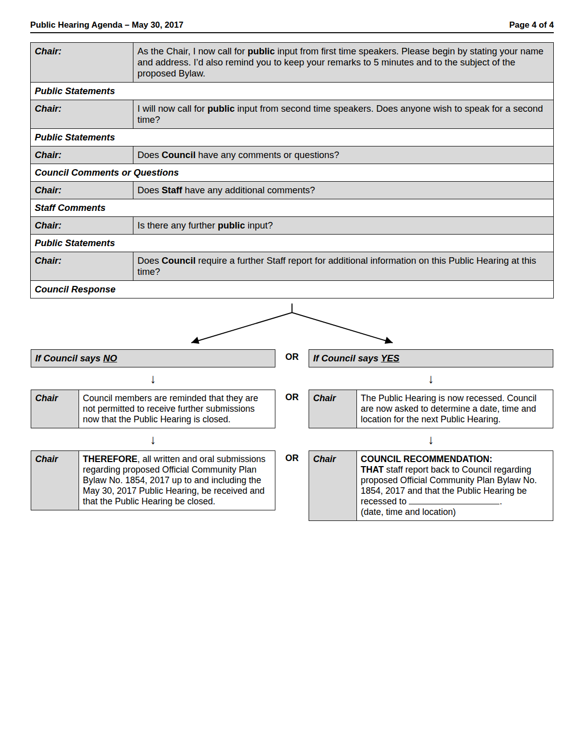Public Hearing Agenda – May 30, 2017 Page 4 of 4
| Chair: | As the Chair, I now call for public input from first time speakers. Please begin by stating your name and address. I’d also remind you to keep your remarks to 5 minutes and to the subject of the proposed Bylaw. |
| Public Statements |
| Chair: | I will now call for public input from second time speakers. Does anyone wish to speak for a second time? |
| Public Statements |
| Chair: | Does Council have any comments or questions? |
| Council Comments or Questions |
| Chair: | Does Staff have any additional comments? |
| Staff Comments |
| Chair: | Is there any further public input? |
| Public Statements |
| Chair: | Does Council require a further Staff report for additional information on this Public Hearing at this time? |
| Council Response |
| If Council says NO | OR | If Council says YES |
| ↓ | | ↓ |
| / Chair / Council members are reminded that they are not permitted to receive further submissions now that the Public Hearing is closed. / | OR | / Chair / The Public Hearing is now recessed. Council are now asked to determine a date, time and location for the next Public Hearing. / |
| ↓ | | ↓ |
| / Chair / THEREFORE , all written and oral submissions regarding proposed Official Community Plan Bylaw No. 1854, 2017 up to and including the May 30, 2017 Public Hearing, be received and that the Public Hearing be closed. / | OR | / Chair / COUNCIL RECOMMENDATION: THAT staff report back to Council regarding proposed Official Community Plan Bylaw No. 1854, 2017 and that the Public Hearing be recessed to . (date, time and location) / |